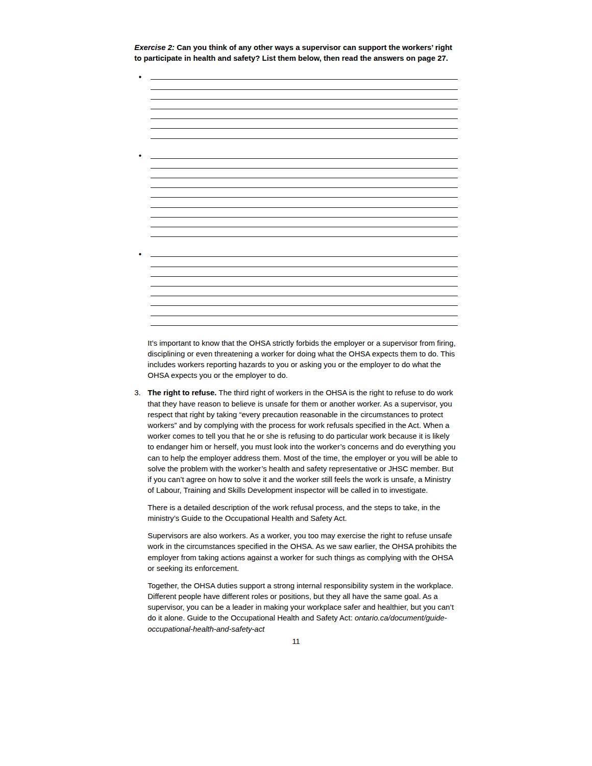Exercise 2: Can you think of any other ways a supervisor can support the workers’ right to participate in health and safety? List them below, then read the answers on page 27.
It’s important to know that the OHSA strictly forbids the employer or a supervisor from firing, disciplining or even threatening a worker for doing what the OHSA expects them to do. This includes workers reporting hazards to you or asking you or the employer to do what the OHSA expects you or the employer to do.
The right to refuse. The third right of workers in the OHSA is the right to refuse to do work that they have reason to believe is unsafe for them or another worker. As a supervisor, you respect that right by taking “every precaution reasonable in the circumstances to protect workers” and by complying with the process for work refusals specified in the Act. When a worker comes to tell you that he or she is refusing to do particular work because it is likely to endanger him or herself, you must look into the worker’s concerns and do everything you can to help the employer address them. Most of the time, the employer or you will be able to solve the problem with the worker’s health and safety representative or JHSC member. But if you can’t agree on how to solve it and the worker still feels the work is unsafe, a Ministry of Labour, Training and Skills Development inspector will be called in to investigate.
There is a detailed description of the work refusal process, and the steps to take, in the ministry’s Guide to the Occupational Health and Safety Act.
Supervisors are also workers. As a worker, you too may exercise the right to refuse unsafe work in the circumstances specified in the OHSA. As we saw earlier, the OHSA prohibits the employer from taking actions against a worker for such things as complying with the OHSA or seeking its enforcement.
Together, the OHSA duties support a strong internal responsibility system in the workplace. Different people have different roles or positions, but they all have the same goal. As a supervisor, you can be a leader in making your workplace safer and healthier, but you can’t do it alone. Guide to the Occupational Health and Safety Act: ontario.ca/document/guide-occupational-health-and-safety-act
11